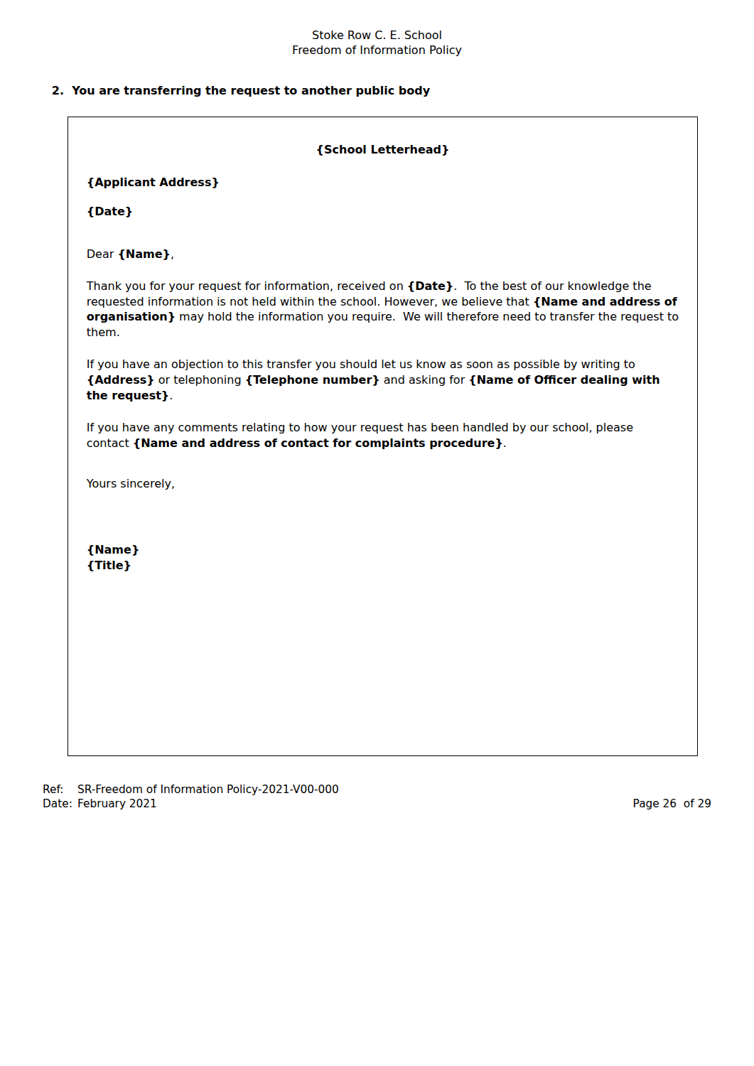Stoke Row C. E. School
Freedom of Information Policy
2. You are transferring the request to another public body
{School Letterhead}
{Applicant Address}
{Date}
Dear {Name},
Thank you for your request for information, received on {Date}. To the best of our knowledge the requested information is not held within the school. However, we believe that {Name and address of organisation} may hold the information you require. We will therefore need to transfer the request to them.
If you have an objection to this transfer you should let us know as soon as possible by writing to {Address} or telephoning {Telephone number} and asking for {Name of Officer dealing with the request}.
If you have any comments relating to how your request has been handled by our school, please contact {Name and address of contact for complaints procedure}.
Yours sincerely,
{Name}
{Title}
Ref: SR-Freedom of Information Policy-2021-V00-000
Date: February 2021 Page 26 of 29